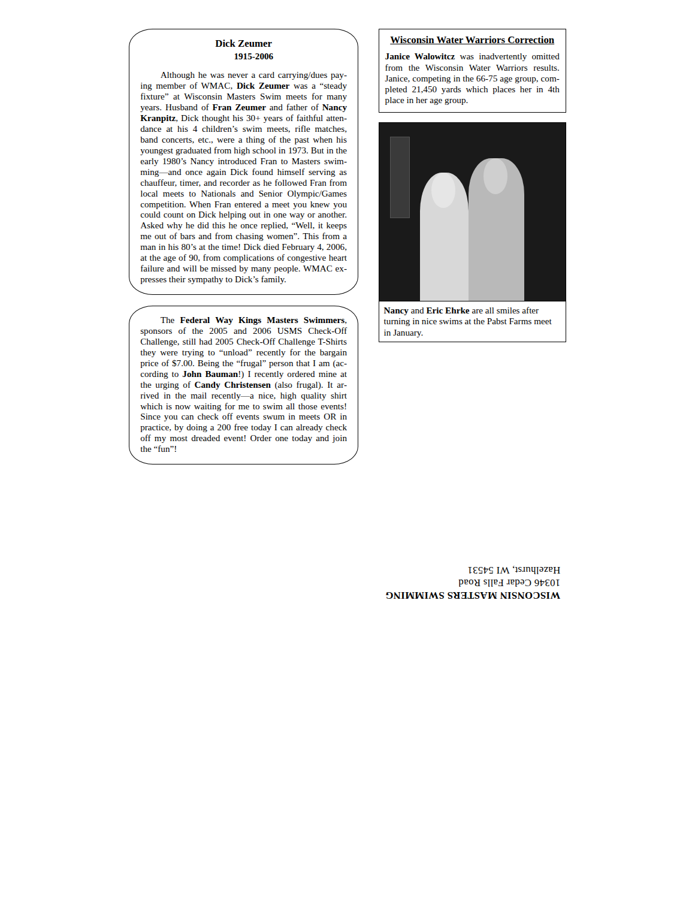Dick Zeumer
1915-2006
Although he was never a card carrying/dues paying member of WMAC, Dick Zeumer was a “steady fixture” at Wisconsin Masters Swim meets for many years. Husband of Fran Zeumer and father of Nancy Kranpitz, Dick thought his 30+ years of faithful attendance at his 4 children’s swim meets, rifle matches, band concerts, etc., were a thing of the past when his youngest graduated from high school in 1973. But in the early 1980’s Nancy introduced Fran to Masters swimming—and once again Dick found himself serving as chauffeur, timer, and recorder as he followed Fran from local meets to Nationals and Senior Olympic/Games competition. When Fran entered a meet you knew you could count on Dick helping out in one way or another. Asked why he did this he once replied, “Well, it keeps me out of bars and from chasing women”. This from a man in his 80’s at the time! Dick died February 4, 2006, at the age of 90, from complications of congestive heart failure and will be missed by many people. WMAC expresses their sympathy to Dick’s family.
The Federal Way Kings Masters Swimmers, sponsors of the 2005 and 2006 USMS Check-Off Challenge, still had 2005 Check-Off Challenge T-Shirts they were trying to “unload” recently for the bargain price of $7.00. Being the “frugal” person that I am (according to John Bauman!) I recently ordered mine at the urging of Candy Christensen (also frugal). It arrived in the mail recently—a nice, high quality shirt which is now waiting for me to swim all those events! Since you can check off events swum in meets OR in practice, by doing a 200 free today I can already check off my most dreaded event! Order one today and join the “fun”!
Wisconsin Water Warriors Correction
Janice Walowitcz was inadvertently omitted from the Wisconsin Water Warriors results. Janice, competing in the 66-75 age group, completed 21,450 yards which places her in 4th place in her age group.
Nancy and Eric Ehrke are all smiles after turning in nice swims at the Pabst Farms meet in January.
WISCONSIN MASTERS SWIMMING
10346 Cedar Falls Road
Hazelhurst, WI 54531